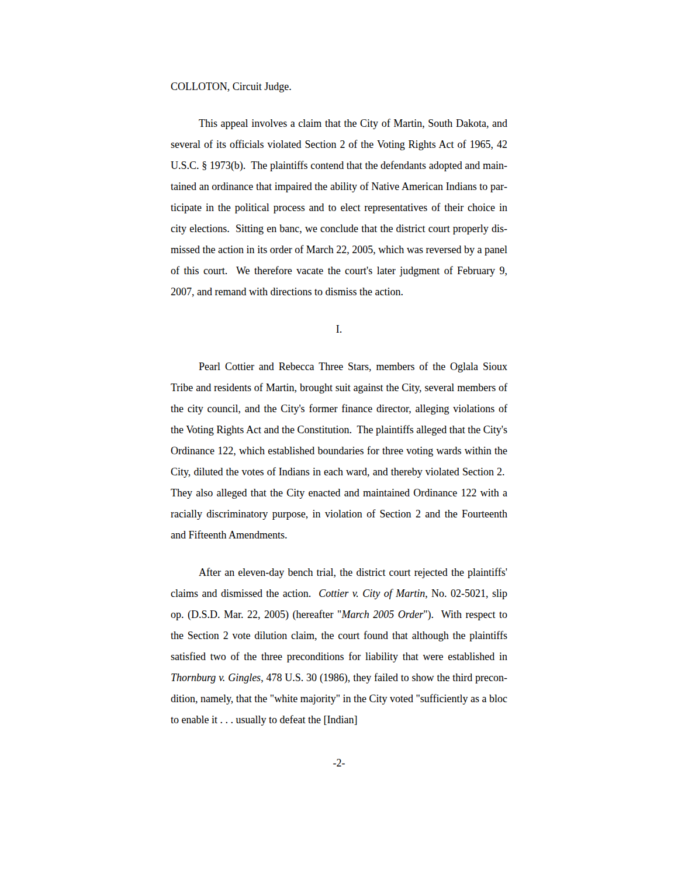COLLOTON, Circuit Judge.
This appeal involves a claim that the City of Martin, South Dakota, and several of its officials violated Section 2 of the Voting Rights Act of 1965, 42 U.S.C. § 1973(b). The plaintiffs contend that the defendants adopted and maintained an ordinance that impaired the ability of Native American Indians to participate in the political process and to elect representatives of their choice in city elections. Sitting en banc, we conclude that the district court properly dismissed the action in its order of March 22, 2005, which was reversed by a panel of this court. We therefore vacate the court's later judgment of February 9, 2007, and remand with directions to dismiss the action.
I.
Pearl Cottier and Rebecca Three Stars, members of the Oglala Sioux Tribe and residents of Martin, brought suit against the City, several members of the city council, and the City's former finance director, alleging violations of the Voting Rights Act and the Constitution. The plaintiffs alleged that the City's Ordinance 122, which established boundaries for three voting wards within the City, diluted the votes of Indians in each ward, and thereby violated Section 2. They also alleged that the City enacted and maintained Ordinance 122 with a racially discriminatory purpose, in violation of Section 2 and the Fourteenth and Fifteenth Amendments.
After an eleven-day bench trial, the district court rejected the plaintiffs' claims and dismissed the action. Cottier v. City of Martin, No. 02-5021, slip op. (D.S.D. Mar. 22, 2005) (hereafter "March 2005 Order"). With respect to the Section 2 vote dilution claim, the court found that although the plaintiffs satisfied two of the three preconditions for liability that were established in Thornburg v. Gingles, 478 U.S. 30 (1986), they failed to show the third precondition, namely, that the "white majority" in the City voted "sufficiently as a bloc to enable it . . . usually to defeat the [Indian]
-2-